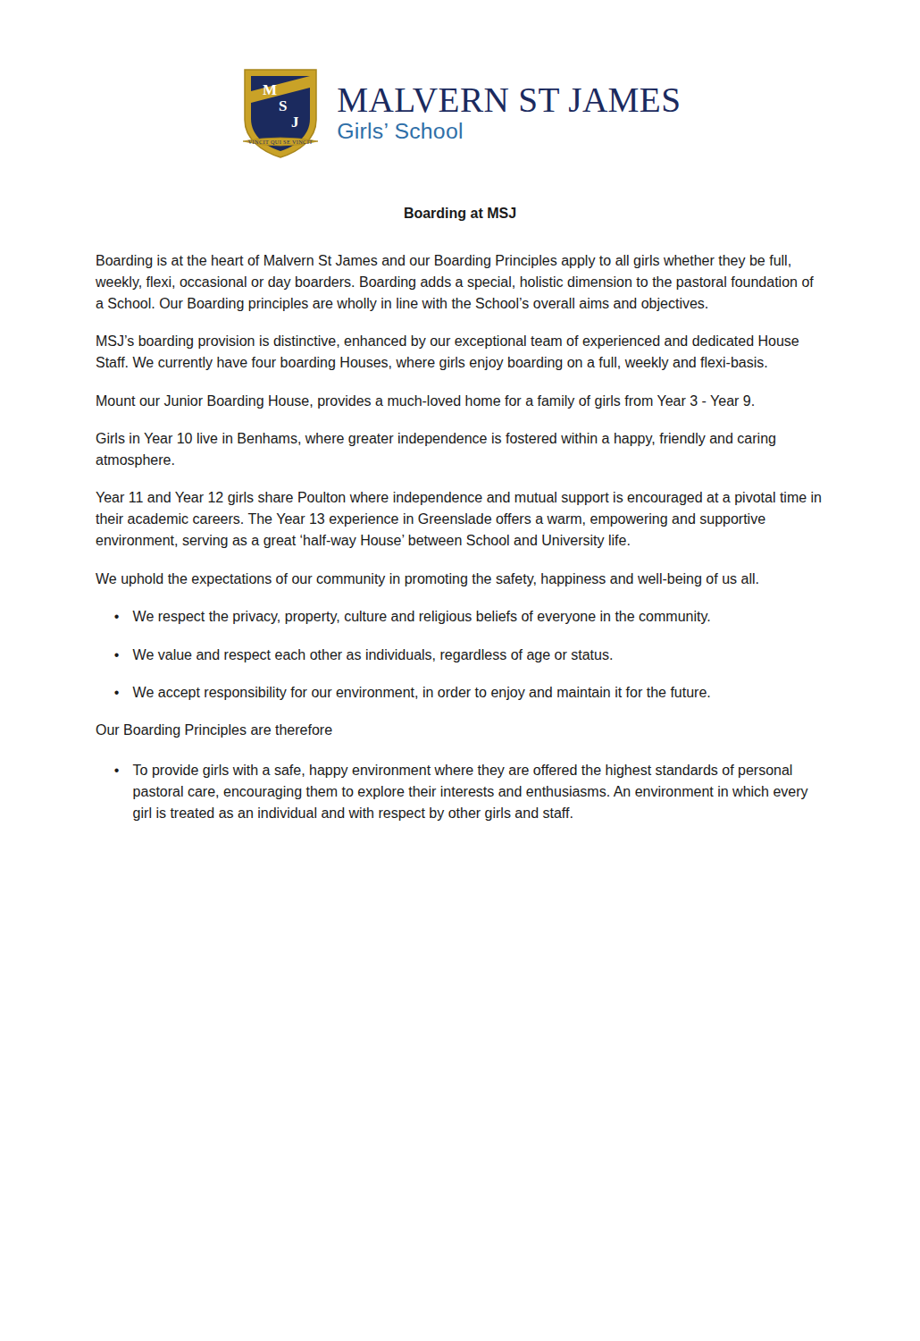M S J VINCIT QUI SE VINCIT
MALVERN ST JAMES
Girls’ School
Boarding at MSJ
Boarding is at the heart of Malvern St James and our Boarding Principles apply to all girls whether they be full, weekly, flexi, occasional or day boarders. Boarding adds a special, holistic dimension to the pastoral foundation of a School. Our Boarding principles are wholly in line with the School’s overall aims and objectives.
MSJ’s boarding provision is distinctive, enhanced by our exceptional team of experienced and dedicated House Staff. We currently have four boarding Houses, where girls enjoy boarding on a full, weekly and flexi-basis.
Mount our Junior Boarding House, provides a much-loved home for a family of girls from Year 3 - Year 9.
Girls in Year 10 live in Benhams, where greater independence is fostered within a happy, friendly and caring atmosphere.
Year 11 and Year 12 girls share Poulton where independence and mutual support is encouraged at a pivotal time in their academic careers. The Year 13 experience in Greenslade offers a warm, empowering and supportive environment, serving as a great ‘half-way House’ between School and University life.
We uphold the expectations of our community in promoting the safety, happiness and well-being of us all.
We respect the privacy, property, culture and religious beliefs of everyone in the community.
We value and respect each other as individuals, regardless of age or status.
We accept responsibility for our environment, in order to enjoy and maintain it for the future.
Our Boarding Principles are therefore
To provide girls with a safe, happy environment where they are offered the highest standards of personal pastoral care, encouraging them to explore their interests and enthusiasms. An environment in which every girl is treated as an individual and with respect by other girls and staff.